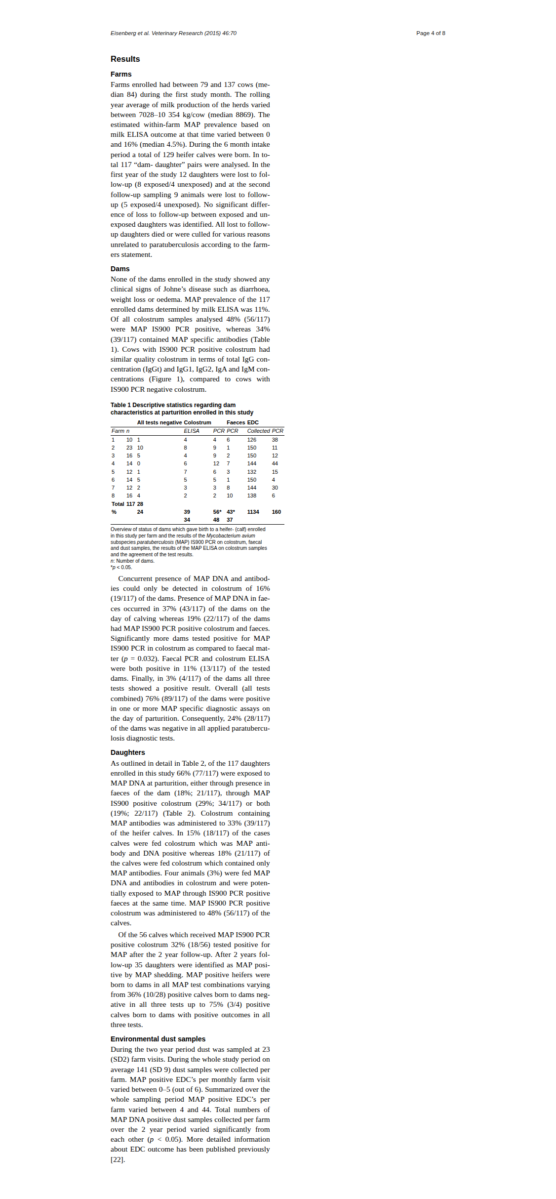Eisenberg et al. Veterinary Research (2015) 46:70
Page 4 of 8
Results
Farms
Farms enrolled had between 79 and 137 cows (median 84) during the first study month. The rolling year average of milk production of the herds varied between 7028–10 354 kg/cow (median 8869). The estimated within-farm MAP prevalence based on milk ELISA outcome at that time varied between 0 and 16% (median 4.5%). During the 6 month intake period a total of 129 heifer calves were born. In total 117 “dam- daughter” pairs were analysed. In the first year of the study 12 daughters were lost to follow-up (8 exposed/4 unexposed) and at the second follow-up sampling 9 animals were lost to follow-up (5 exposed/4 unexposed). No significant difference of loss to follow-up between exposed and unexposed daughters was identified. All lost to follow-up daughters died or were culled for various reasons unrelated to paratuberculosis according to the farmers statement.
Dams
None of the dams enrolled in the study showed any clinical signs of Johne’s disease such as diarrhoea, weight loss or oedema. MAP prevalence of the 117 enrolled dams determined by milk ELISA was 11%. Of all colostrum samples analysed 48% (56/117) were MAP IS900 PCR positive, whereas 34% (39/117) contained MAP specific antibodies (Table 1). Cows with IS900 PCR positive colostrum had similar quality colostrum in terms of total IgG concentration (IgGt) and IgG1, IgG2, IgA and IgM concentrations (Figure 1), compared to cows with IS900 PCR negative colostrum.
Table 1 Descriptive statistics regarding dam characteristics at parturition enrolled in this study
| | | All tests negative | Colostrum | | Faeces | EDC | |
| --- | --- | --- | --- | --- | --- | --- | --- |
| Farm | n | | ELISA | PCR | PCR | Collected | PCR |
| 1 | 10 | 1 | 4 | 4 | 6 | 126 | 38 |
| 2 | 23 | 10 | 8 | 9 | 1 | 150 | 11 |
| 3 | 16 | 5 | 4 | 9 | 2 | 150 | 12 |
| 4 | 14 | 0 | 6 | 12 | 7 | 144 | 44 |
| 5 | 12 | 1 | 7 | 6 | 3 | 132 | 15 |
| 6 | 14 | 5 | 5 | 5 | 1 | 150 | 4 |
| 7 | 12 | 2 | 3 | 3 | 8 | 144 | 30 |
| 8 | 16 | 4 | 2 | 2 | 10 | 138 | 6 |
| Total | 117 | 28 | | | | | |
| % | | 24 | 39 | 56* | 43* | 1134 | 160 |
| | | | 34 | 48 | 37 | | |
Overview of status of dams which gave birth to a heifer- (calf) enrolled in this study per farm and the results of the Mycobacterium avium subspecies paratuberculosis (MAP) IS900 PCR on colostrum, faecal and dust samples, the results of the MAP ELISA on colostrum samples and the agreement of the test results.
n: Number of dams.
*p < 0.05.
Concurrent presence of MAP DNA and antibodies could only be detected in colostrum of 16% (19/117) of the dams. Presence of MAP DNA in faeces occurred in 37% (43/117) of the dams on the day of calving whereas 19% (22/117) of the dams had MAP IS900 PCR positive colostrum and faeces. Significantly more dams tested positive for MAP IS900 PCR in colostrum as compared to faecal matter (p = 0.032). Faecal PCR and colostrum ELISA were both positive in 11% (13/117) of the tested dams. Finally, in 3% (4/117) of the dams all three tests showed a positive result. Overall (all tests combined) 76% (89/117) of the dams were positive in one or more MAP specific diagnostic assays on the day of parturition. Consequently, 24% (28/117) of the dams was negative in all applied paratuberculosis diagnostic tests.
Daughters
As outlined in detail in Table 2, of the 117 daughters enrolled in this study 66% (77/117) were exposed to MAP DNA at parturition, either through presence in faeces of the dam (18%; 21/117), through MAP IS900 positive colostrum (29%; 34/117) or both (19%; 22/117) (Table 2). Colostrum containing MAP antibodies was administered to 33% (39/117) of the heifer calves. In 15% (18/117) of the cases calves were fed colostrum which was MAP antibody and DNA positive whereas 18% (21/117) of the calves were fed colostrum which contained only MAP antibodies. Four animals (3%) were fed MAP DNA and antibodies in colostrum and were potentially exposed to MAP through IS900 PCR positive faeces at the same time. MAP IS900 PCR positive colostrum was administered to 48% (56/117) of the calves.
Of the 56 calves which received MAP IS900 PCR positive colostrum 32% (18/56) tested positive for MAP after the 2 year follow-up. After 2 years follow-up 35 daughters were identified as MAP positive by MAP shedding. MAP positive heifers were born to dams in all MAP test combinations varying from 36% (10/28) positive calves born to dams negative in all three tests up to 75% (3/4) positive calves born to dams with positive outcomes in all three tests.
Environmental dust samples
During the two year period dust was sampled at 23 (SD2) farm visits. During the whole study period on average 141 (SD 9) dust samples were collected per farm. MAP positive EDC’s per monthly farm visit varied between 0–5 (out of 6). Summarized over the whole sampling period MAP positive EDC’s per farm varied between 4 and 44. Total numbers of MAP DNA positive dust samples collected per farm over the 2 year period varied significantly from each other (p < 0.05). More detailed information about EDC outcome has been published previously [22].